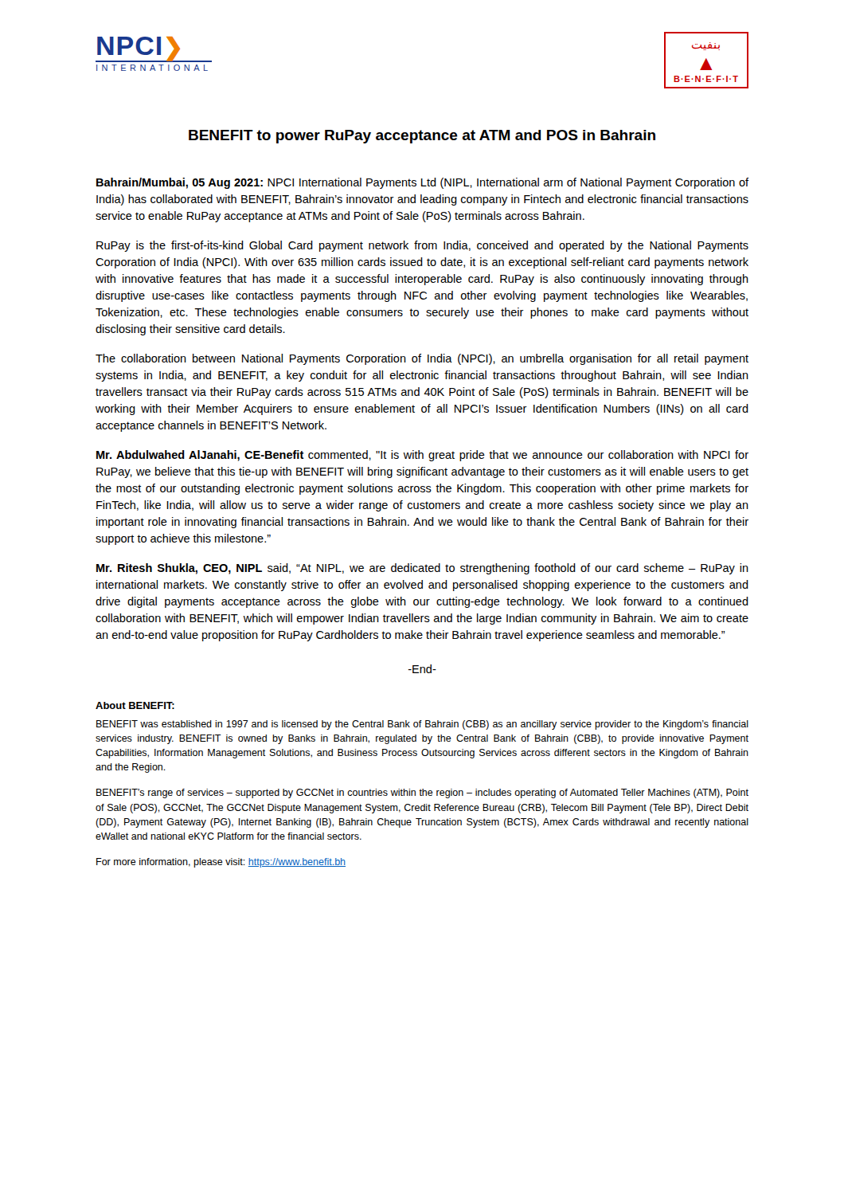NPCI❯
INTERNATIONAL
بنفيت
▲
B·E·N·E·F·I·T
BENEFIT to power RuPay acceptance at ATM and POS in Bahrain
Bahrain/Mumbai, 05 Aug 2021: NPCI International Payments Ltd (NIPL, International arm of National Payment Corporation of India) has collaborated with BENEFIT, Bahrain’s innovator and leading company in Fintech and electronic financial transactions service to enable RuPay acceptance at ATMs and Point of Sale (PoS) terminals across Bahrain.
RuPay is the first-of-its-kind Global Card payment network from India, conceived and operated by the National Payments Corporation of India (NPCI). With over 635 million cards issued to date, it is an exceptional self-reliant card payments network with innovative features that has made it a successful interoperable card. RuPay is also continuously innovating through disruptive use-cases like contactless payments through NFC and other evolving payment technologies like Wearables, Tokenization, etc. These technologies enable consumers to securely use their phones to make card payments without disclosing their sensitive card details.
The collaboration between National Payments Corporation of India (NPCI), an umbrella organisation for all retail payment systems in India, and BENEFIT, a key conduit for all electronic financial transactions throughout Bahrain, will see Indian travellers transact via their RuPay cards across 515 ATMs and 40K Point of Sale (PoS) terminals in Bahrain. BENEFIT will be working with their Member Acquirers to ensure enablement of all NPCI’s Issuer Identification Numbers (IINs) on all card acceptance channels in BENEFIT’S Network.
Mr. Abdulwahed AlJanahi, CE-Benefit commented, "It is with great pride that we announce our collaboration with NPCI for RuPay, we believe that this tie-up with BENEFIT will bring significant advantage to their customers as it will enable users to get the most of our outstanding electronic payment solutions across the Kingdom. This cooperation with other prime markets for FinTech, like India, will allow us to serve a wider range of customers and create a more cashless society since we play an important role in innovating financial transactions in Bahrain. And we would like to thank the Central Bank of Bahrain for their support to achieve this milestone.”
Mr. Ritesh Shukla, CEO, NIPL said, “At NIPL, we are dedicated to strengthening foothold of our card scheme – RuPay in international markets. We constantly strive to offer an evolved and personalised shopping experience to the customers and drive digital payments acceptance across the globe with our cutting-edge technology. We look forward to a continued collaboration with BENEFIT, which will empower Indian travellers and the large Indian community in Bahrain. We aim to create an end-to-end value proposition for RuPay Cardholders to make their Bahrain travel experience seamless and memorable.”
-End-
About BENEFIT:
BENEFIT was established in 1997 and is licensed by the Central Bank of Bahrain (CBB) as an ancillary service provider to the Kingdom’s financial services industry. BENEFIT is owned by Banks in Bahrain, regulated by the Central Bank of Bahrain (CBB), to provide innovative Payment Capabilities, Information Management Solutions, and Business Process Outsourcing Services across different sectors in the Kingdom of Bahrain and the Region.
BENEFIT’s range of services – supported by GCCNet in countries within the region – includes operating of Automated Teller Machines (ATM), Point of Sale (POS), GCCNet, The GCCNet Dispute Management System, Credit Reference Bureau (CRB), Telecom Bill Payment (Tele BP), Direct Debit (DD), Payment Gateway (PG), Internet Banking (IB), Bahrain Cheque Truncation System (BCTS), Amex Cards withdrawal and recently national eWallet and national eKYC Platform for the financial sectors.
For more information, please visit: https://www.benefit.bh